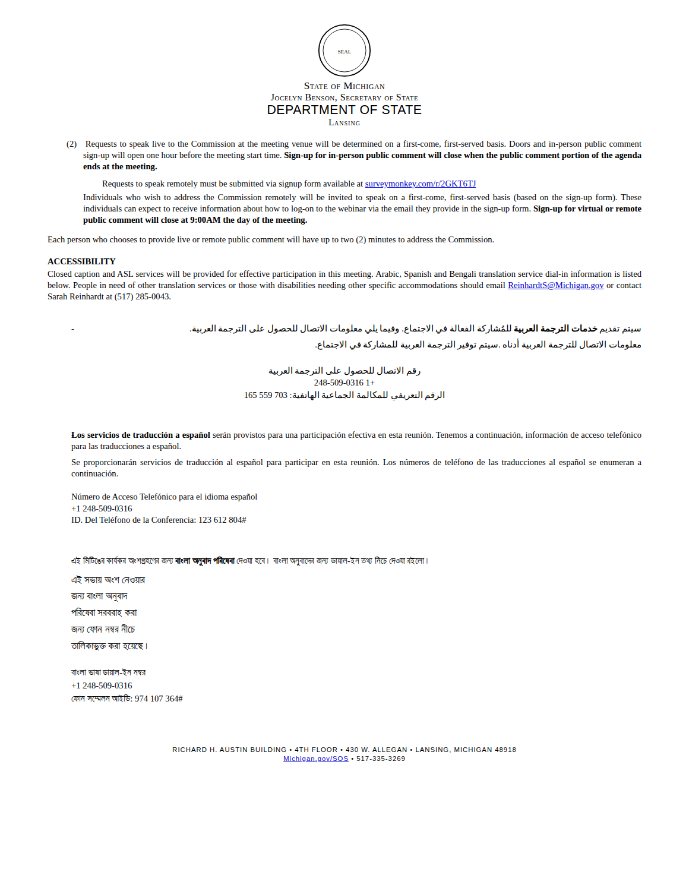State of Michigan
Jocelyn Benson, Secretary of State
DEPARTMENT OF STATE
Lansing
(2) Requests to speak live to the Commission at the meeting venue will be determined on a first-come, first-served basis. Doors and in-person public comment sign-up will open one hour before the meeting start time. Sign-up for in-person public comment will close when the public comment portion of the agenda ends at the meeting.
Requests to speak remotely must be submitted via signup form available at surveymonkey.com/r/2GKT6TJ
Individuals who wish to address the Commission remotely will be invited to speak on a first-come, first-served basis (based on the sign-up form). These individuals can expect to receive information about how to log-on to the webinar via the email they provide in the sign-up form. Sign-up for virtual or remote public comment will close at 9:00AM the day of the meeting.
Each person who chooses to provide live or remote public comment will have up to two (2) minutes to address the Commission.
ACCESSIBILITY
Closed caption and ASL services will be provided for effective participation in this meeting. Arabic, Spanish and Bengali translation service dial-in information is listed below. People in need of other translation services or those with disabilities needing other specific accommodations should email ReinhardtS@Michigan.gov or contact Sarah Reinhardt at (517) 285-0043.
-
سيتم تقديم خدمات الترجمة العربية للمُشاركة الفعالة في الاجتماع. وفيما يلي معلومات الاتصال للحصول على الترجمة العربية.
معلومات الاتصال للترجمة العربية أدناه .سيتم توفير الترجمة العربية للمشاركة في الاجتماع.
رقم الاتصال للحصول على الترجمة العربية
+1 248-509-0316
الرقم التعريفي للمكالمة الجماعية الهاتفية: 703 559 165
-
Los servicios de traducción a español serán provistos para una participación efectiva en esta reunión. Tenemos a continuación, información de acceso telefónico para las traducciones a español.
Se proporcionarán servicios de traducción al español para participar en esta reunión. Los números de teléfono de las traducciones al español se enumeran a continuación.
Número de Acceso Telefónico para el idioma español
+1 248-509-0316
ID. Del Teléfono de la Conferencia: 123 612 804#
-
এই মিটিঙের কার্যকর অংশগ্রহণের জন্য বাংলা অনুবাদ পরিষেবা দেওয়া হবে। বাংলা অনুবাদের জন্য ডায়াল-ইন তথ্য নিচে দেওয়া রইলো।
এই সভায় অংশ নেওয়ার
জন্য বাংলা অনুবাদ
পরিষেবা সরবরাহ করা
জন্য ফোন নম্বর নীচে
তালিকাভুক্ত করা হয়েছে।
বাংলা ভাষা ডায়াল-ইন নম্বর
+1 248-509-0316
ফোন সম্মেলন আইডি: 974 107 364#
RICHARD H. AUSTIN BUILDING • 4TH FLOOR • 430 W. ALLEGAN • LANSING, MICHIGAN 48918
Michigan.gov/SOS • 517-335-3269